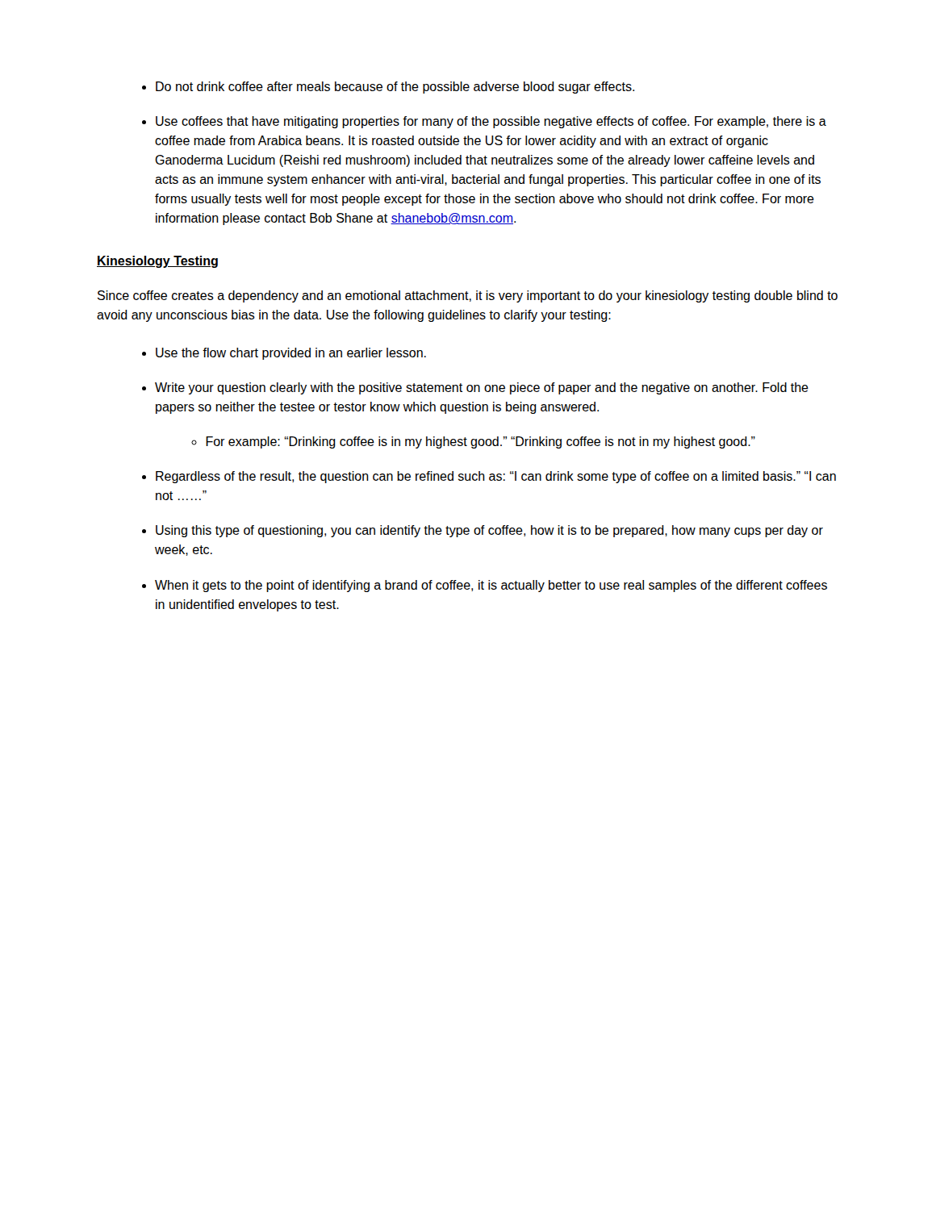Do not drink coffee after meals because of the possible adverse blood sugar effects.
Use coffees that have mitigating properties for many of the possible negative effects of coffee. For example, there is a coffee made from Arabica beans. It is roasted outside the US for lower acidity and with an extract of organic Ganoderma Lucidum (Reishi red mushroom) included that neutralizes some of the already lower caffeine levels and acts as an immune system enhancer with anti-viral, bacterial and fungal properties. This particular coffee in one of its forms usually tests well for most people except for those in the section above who should not drink coffee. For more information please contact Bob Shane at shanebob@msn.com.
Kinesiology Testing
Since coffee creates a dependency and an emotional attachment, it is very important to do your kinesiology testing double blind to avoid any unconscious bias in the data. Use the following guidelines to clarify your testing:
Use the flow chart provided in an earlier lesson.
Write your question clearly with the positive statement on one piece of paper and the negative on another. Fold the papers so neither the testee or testor know which question is being answered.
For example: “Drinking coffee is in my highest good.” “Drinking coffee is not in my highest good.”
Regardless of the result, the question can be refined such as: “I can drink some type of coffee on a limited basis.” “I can not ……”
Using this type of questioning, you can identify the type of coffee, how it is to be prepared, how many cups per day or week, etc.
When it gets to the point of identifying a brand of coffee, it is actually better to use real samples of the different coffees in unidentified envelopes to test.